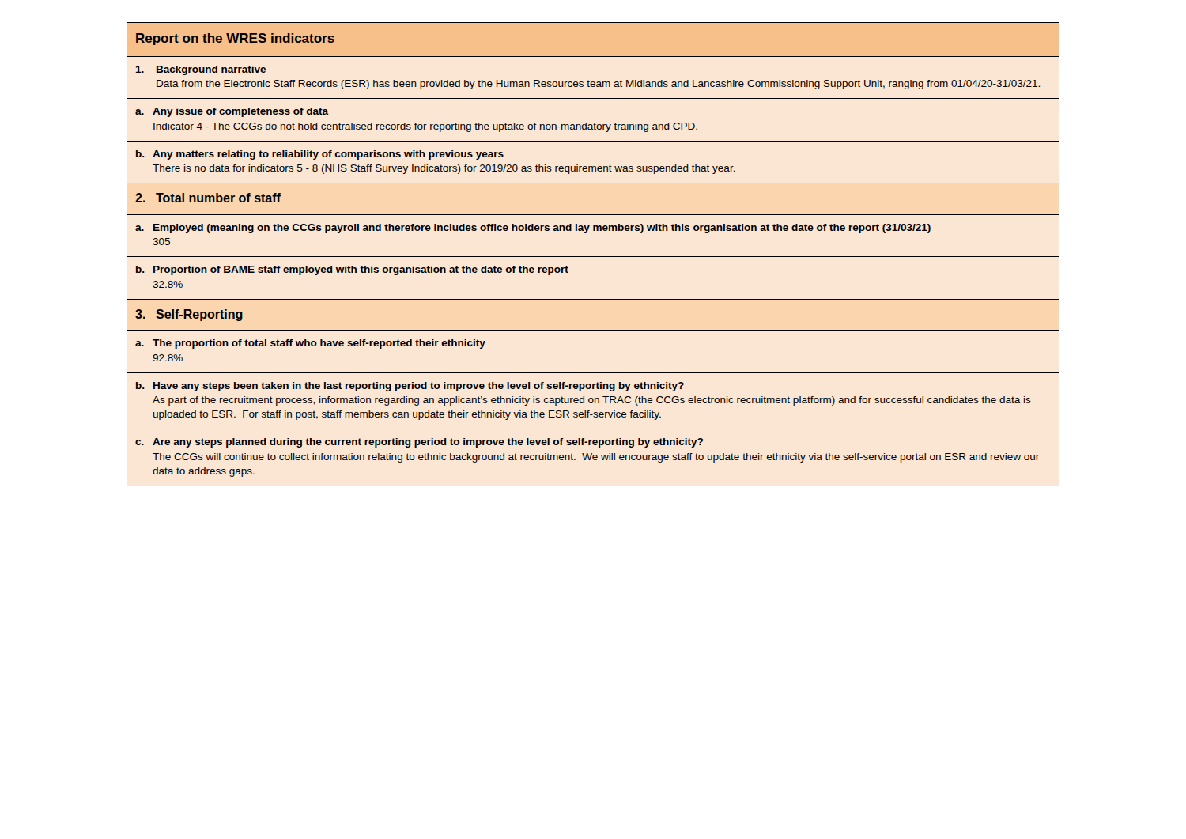| Report on the WRES indicators |
| 1. Background narrative Data from the Electronic Staff Records (ESR) has been provided by the Human Resources team at Midlands and Lancashire Commissioning Support Unit, ranging from 01/04/20-31/03/21. |
| a. Any issue of completeness of data Indicator 4 - The CCGs do not hold centralised records for reporting the uptake of non-mandatory training and CPD. |
| b. Any matters relating to reliability of comparisons with previous years There is no data for indicators 5 - 8 (NHS Staff Survey Indicators) for 2019/20 as this requirement was suspended that year. |
| 2. Total number of staff |
| a. Employed (meaning on the CCGs payroll and therefore includes office holders and lay members) with this organisation at the date of the report (31/03/21) 305 |
| b. Proportion of BAME staff employed with this organisation at the date of the report 32.8% |
| 3. Self-Reporting |
| a. The proportion of total staff who have self-reported their ethnicity 92.8% |
| b. Have any steps been taken in the last reporting period to improve the level of self-reporting by ethnicity? As part of the recruitment process, information regarding an applicant’s ethnicity is captured on TRAC (the CCGs electronic recruitment platform) and for successful candidates the data is uploaded to ESR. For staff in post, staff members can update their ethnicity via the ESR self-service facility. |
| c. Are any steps planned during the current reporting period to improve the level of self-reporting by ethnicity? The CCGs will continue to collect information relating to ethnic background at recruitment. We will encourage staff to update their ethnicity via the self-service portal on ESR and review our data to address gaps. |